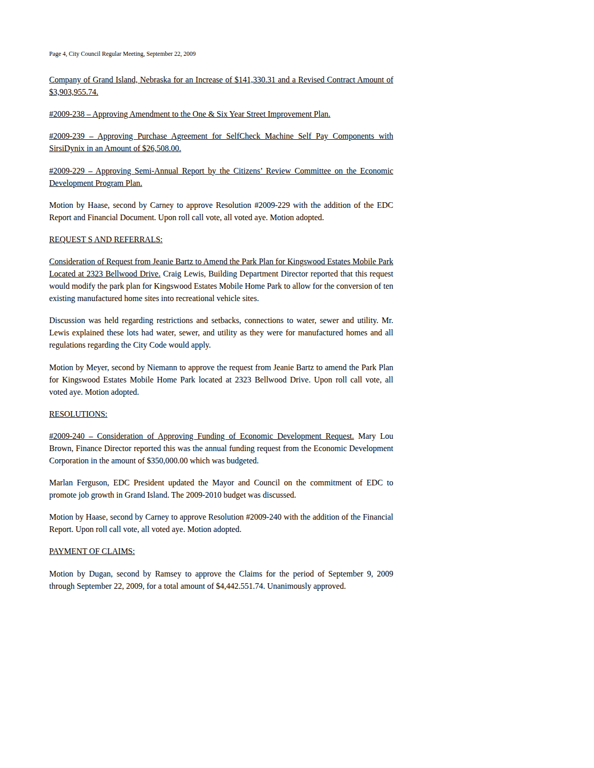Page 4, City Council Regular Meeting, September 22, 2009
Company of Grand Island, Nebraska for an Increase of $141,330.31 and a Revised Contract Amount of $3,903,955.74.
#2009-238 – Approving Amendment to the One & Six Year Street Improvement Plan.
#2009-239 – Approving Purchase Agreement for SelfCheck Machine Self Pay Components with SirsiDynix in an Amount of $26,508.00.
#2009-229 – Approving Semi-Annual Report by the Citizens’ Review Committee on the Economic Development Program Plan.
Motion by Haase, second by Carney to approve Resolution #2009-229 with the addition of the EDC Report and Financial Document. Upon roll call vote, all voted aye. Motion adopted.
REQUEST S AND REFERRALS:
Consideration of Request from Jeanie Bartz to Amend the Park Plan for Kingswood Estates Mobile Park Located at 2323 Bellwood Drive. Craig Lewis, Building Department Director reported that this request would modify the park plan for Kingswood Estates Mobile Home Park to allow for the conversion of ten existing manufactured home sites into recreational vehicle sites.
Discussion was held regarding restrictions and setbacks, connections to water, sewer and utility. Mr. Lewis explained these lots had water, sewer, and utility as they were for manufactured homes and all regulations regarding the City Code would apply.
Motion by Meyer, second by Niemann to approve the request from Jeanie Bartz to amend the Park Plan for Kingswood Estates Mobile Home Park located at 2323 Bellwood Drive. Upon roll call vote, all voted aye. Motion adopted.
RESOLUTIONS:
#2009-240 – Consideration of Approving Funding of Economic Development Request. Mary Lou Brown, Finance Director reported this was the annual funding request from the Economic Development Corporation in the amount of $350,000.00 which was budgeted.
Marlan Ferguson, EDC President updated the Mayor and Council on the commitment of EDC to promote job growth in Grand Island. The 2009-2010 budget was discussed.
Motion by Haase, second by Carney to approve Resolution #2009-240 with the addition of the Financial Report. Upon roll call vote, all voted aye. Motion adopted.
PAYMENT OF CLAIMS:
Motion by Dugan, second by Ramsey to approve the Claims for the period of September 9, 2009 through September 22, 2009, for a total amount of $4,442.551.74. Unanimously approved.